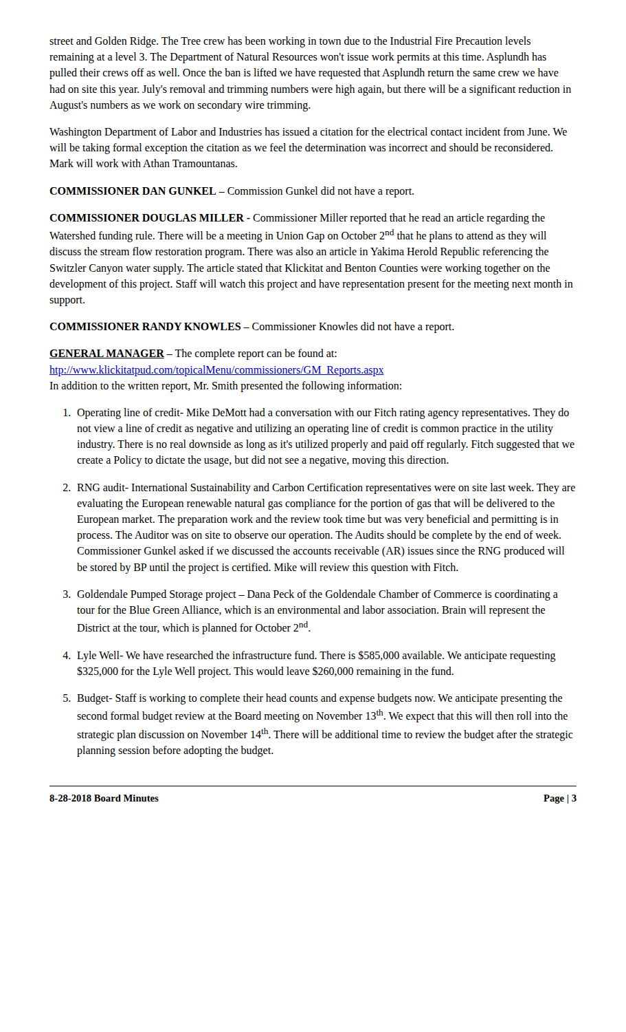street and Golden Ridge. The Tree crew has been working in town due to the Industrial Fire Precaution levels remaining at a level 3. The Department of Natural Resources won't issue work permits at this time. Asplundh has pulled their crews off as well. Once the ban is lifted we have requested that Asplundh return the same crew we have had on site this year. July's removal and trimming numbers were high again, but there will be a significant reduction in August's numbers as we work on secondary wire trimming.
Washington Department of Labor and Industries has issued a citation for the electrical contact incident from June. We will be taking formal exception the citation as we feel the determination was incorrect and should be reconsidered. Mark will work with Athan Tramountanas.
COMMISSIONER DAN GUNKEL – Commission Gunkel did not have a report.
COMMISSIONER DOUGLAS MILLER - Commissioner Miller reported that he read an article regarding the Watershed funding rule. There will be a meeting in Union Gap on October 2nd that he plans to attend as they will discuss the stream flow restoration program. There was also an article in Yakima Herold Republic referencing the Switzler Canyon water supply. The article stated that Klickitat and Benton Counties were working together on the development of this project. Staff will watch this project and have representation present for the meeting next month in support.
COMMISSIONER RANDY KNOWLES – Commissioner Knowles did not have a report.
GENERAL MANAGER – The complete report can be found at:
htp://www.klickitatpud.com/topicalMenu/commissioners/GM_Reports.aspx
In addition to the written report, Mr. Smith presented the following information:
Operating line of credit- Mike DeMott had a conversation with our Fitch rating agency representatives. They do not view a line of credit as negative and utilizing an operating line of credit is common practice in the utility industry. There is no real downside as long as it's utilized properly and paid off regularly. Fitch suggested that we create a Policy to dictate the usage, but did not see a negative, moving this direction.
RNG audit- International Sustainability and Carbon Certification representatives were on site last week. They are evaluating the European renewable natural gas compliance for the portion of gas that will be delivered to the European market. The preparation work and the review took time but was very beneficial and permitting is in process. The Auditor was on site to observe our operation. The Audits should be complete by the end of week. Commissioner Gunkel asked if we discussed the accounts receivable (AR) issues since the RNG produced will be stored by BP until the project is certified. Mike will review this question with Fitch.
Goldendale Pumped Storage project – Dana Peck of the Goldendale Chamber of Commerce is coordinating a tour for the Blue Green Alliance, which is an environmental and labor association. Brain will represent the District at the tour, which is planned for October 2nd.
Lyle Well- We have researched the infrastructure fund. There is $585,000 available. We anticipate requesting $325,000 for the Lyle Well project. This would leave $260,000 remaining in the fund.
Budget- Staff is working to complete their head counts and expense budgets now. We anticipate presenting the second formal budget review at the Board meeting on November 13th. We expect that this will then roll into the strategic plan discussion on November 14th. There will be additional time to review the budget after the strategic planning session before adopting the budget.
8-28-2018 Board Minutes Page | 3